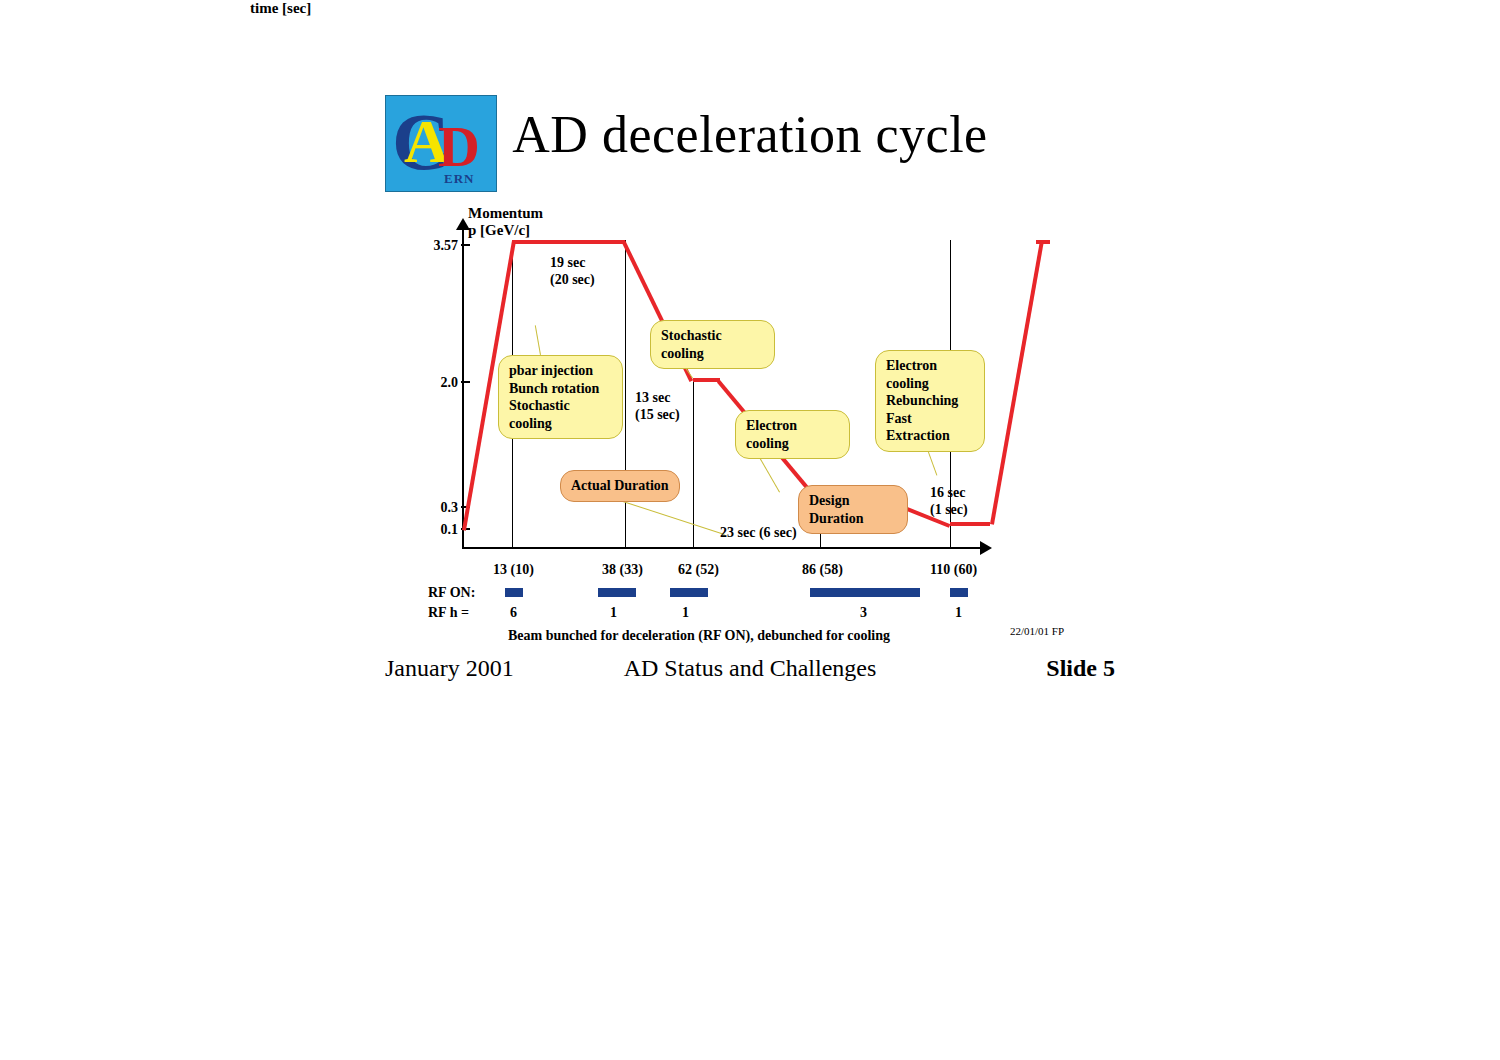C
A
D
ERN
AD deceleration cycle
Momentum
p [GeV/c]
time [sec]
3.57
2.0
0.3
0.1
pbar injection
Bunch rotation
Stochastic cooling
Stochastic cooling
Electron cooling
Electron cooling
Rebunching
Fast Extraction
Actual Duration
Design Duration
19 sec
(20 sec)
13 sec
(15 sec)
23 sec (6 sec)
16 sec
(1 sec)
13 (10)
38 (33)
62 (52)
86 (58)
110 (60)
RF ON:
RF h =
6
1
1
3
1
Beam bunched for deceleration (RF ON), debunched for cooling
22/01/01 FP
January 2001
AD Status and Challenges
Slide 5